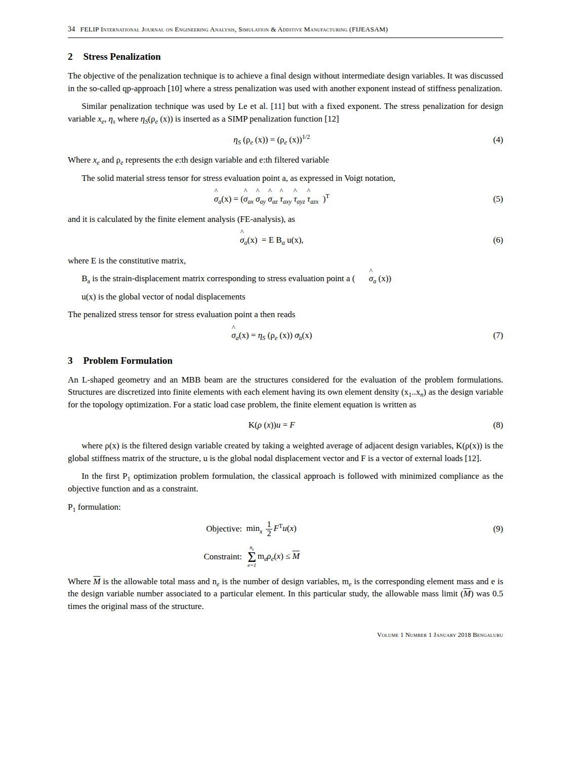34 FELIP International Journal on Engineering Analysis, Simulation & Additive Manufacturing (FIJEASAM)
2 Stress Penalization
The objective of the penalization technique is to achieve a final design without intermediate design variables. It was discussed in the so-called qp-approach [10] where a stress penalization was used with another exponent instead of stiffness penalization.
Similar penalization technique was used by Le et al. [11] but with a fixed exponent. The stress penalization for design variable xe, ηs where ηS(ρe (x)) is inserted as a SIMP penalization function [12]
ηS (ρe (x)) = (ρe (x))1/2
(4)
Where xe and ρe represents the e:th design variable and e:th filtered variable
The solid material stress tensor for stress evaluation point a, as expressed in Voigt notation,
^σ a(x) = (^σ ax ^σ ay ^σ az ^τ axy ^τ ayz ^τ azx )T
(5)
and it is calculated by the finite element analysis (FE-analysis), as
^σ a(x) = E Ba u(x),
(6)
where E is the constitutive matrix,
Ba is the strain-displacement matrix corresponding to stress evaluation point a (^σ a (x))
u(x) is the global vector of nodal displacements
The penalized stress tensor for stress evaluation point a then reads
^σ a(x) = ηS (ρe (x)) σ^a(x)
(7)
3 Problem Formulation
An L-shaped geometry and an MBB beam are the structures considered for the evaluation of the problem formulations. Structures are discretized into finite elements with each element having its own element density (x1..xn) as the design variable for the topology optimization. For a static load case problem, the finite element equation is written as
K(ρ (x))u = F
(8)
where ρ(x) is the filtered design variable created by taking a weighted average of adjacent design variables, K(ρ(x)) is the global stiffness matrix of the structure, u is the global nodal displacement vector and F is a vector of external loads [12].
In the first P1 optimization problem formulation, the classical approach is followed with minimized compliance as the objective function and as a constraint.
P1 formulation:
Objective:
minx 12 FTu(x)
(9)
Constraint:
ne Σe=1meρe(x) ≤ M
Where M is the allowable total mass and ne is the number of design variables, me is the corresponding element mass and e is the design variable number associated to a particular element. In this particular study, the allowable mass limit (M) was 0.5 times the original mass of the structure.
Volume 1 Number 1 January 2018 Bengaluru